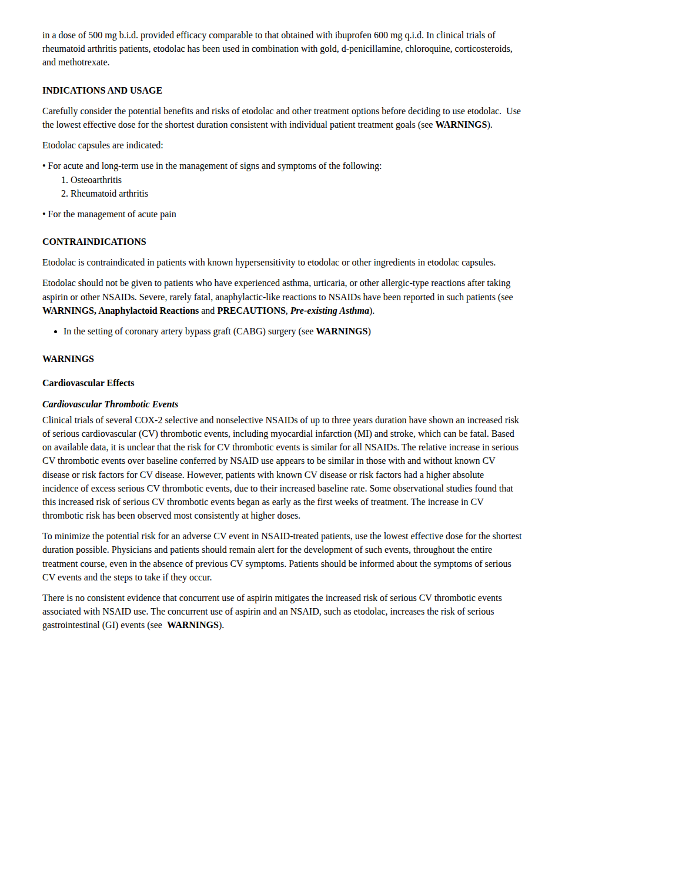in a dose of 500 mg b.i.d. provided efficacy comparable to that obtained with ibuprofen 600 mg q.i.d. In clinical trials of rheumatoid arthritis patients, etodolac has been used in combination with gold, d-penicillamine, chloroquine, corticosteroids, and methotrexate.
INDICATIONS AND USAGE
Carefully consider the potential benefits and risks of etodolac and other treatment options before deciding to use etodolac. Use the lowest effective dose for the shortest duration consistent with individual patient treatment goals (see WARNINGS).
Etodolac capsules are indicated:
• For acute and long-term use in the management of signs and symptoms of the following:
Osteoarthritis
Rheumatoid arthritis
• For the management of acute pain
CONTRAINDICATIONS
Etodolac is contraindicated in patients with known hypersensitivity to etodolac or other ingredients in etodolac capsules.
Etodolac should not be given to patients who have experienced asthma, urticaria, or other allergic-type reactions after taking aspirin or other NSAIDs. Severe, rarely fatal, anaphylactic-like reactions to NSAIDs have been reported in such patients (see WARNINGS, Anaphylactoid Reactions and PRECAUTIONS, Pre-existing Asthma).
In the setting of coronary artery bypass graft (CABG) surgery (see WARNINGS)
WARNINGS
Cardiovascular Effects
Cardiovascular Thrombotic Events
Clinical trials of several COX-2 selective and nonselective NSAIDs of up to three years duration have shown an increased risk of serious cardiovascular (CV) thrombotic events, including myocardial infarction (MI) and stroke, which can be fatal. Based on available data, it is unclear that the risk for CV thrombotic events is similar for all NSAIDs. The relative increase in serious CV thrombotic events over baseline conferred by NSAID use appears to be similar in those with and without known CV disease or risk factors for CV disease. However, patients with known CV disease or risk factors had a higher absolute incidence of excess serious CV thrombotic events, due to their increased baseline rate. Some observational studies found that this increased risk of serious CV thrombotic events began as early as the first weeks of treatment. The increase in CV thrombotic risk has been observed most consistently at higher doses.
To minimize the potential risk for an adverse CV event in NSAID-treated patients, use the lowest effective dose for the shortest duration possible. Physicians and patients should remain alert for the development of such events, throughout the entire treatment course, even in the absence of previous CV symptoms. Patients should be informed about the symptoms of serious CV events and the steps to take if they occur.
There is no consistent evidence that concurrent use of aspirin mitigates the increased risk of serious CV thrombotic events associated with NSAID use. The concurrent use of aspirin and an NSAID, such as etodolac, increases the risk of serious gastrointestinal (GI) events (see WARNINGS).